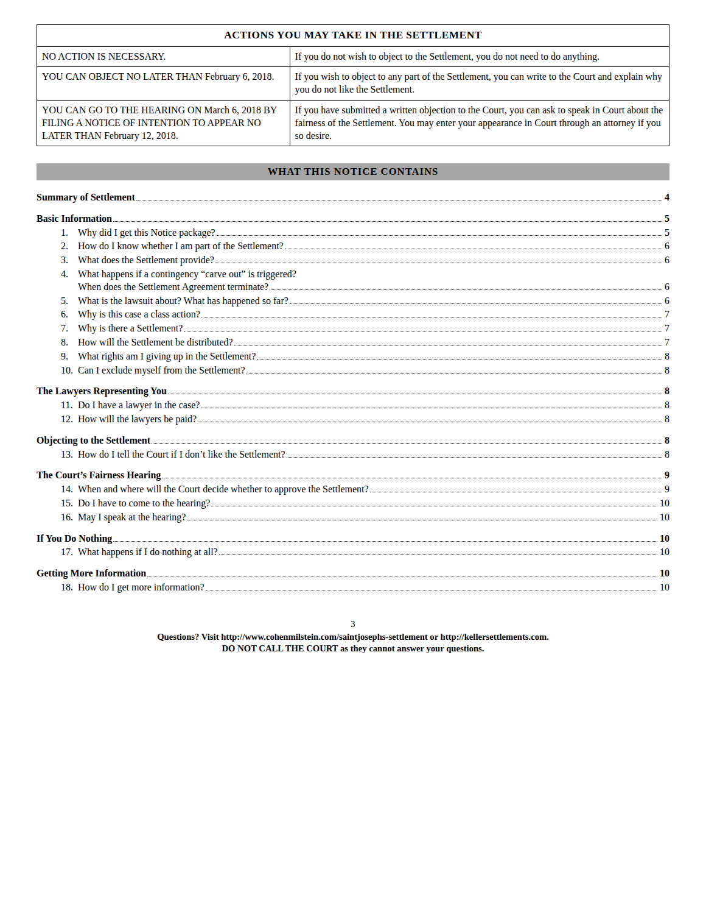| ACTIONS YOU MAY TAKE IN THE SETTLEMENT |
| --- |
| NO ACTION IS NECESSARY. | If you do not wish to object to the Settlement, you do not need to do anything. |
| YOU CAN OBJECT NO LATER THAN February 6, 2018. | If you wish to object to any part of the Settlement, you can write to the Court and explain why you do not like the Settlement. |
| YOU CAN GO TO THE HEARING ON March 6, 2018 BY FILING A NOTICE OF INTENTION TO APPEAR NO LATER THAN February 12, 2018. | If you have submitted a written objection to the Court, you can ask to speak in Court about the fairness of the Settlement. You may enter your appearance in Court through an attorney if you so desire. |
WHAT THIS NOTICE CONTAINS
Summary of Settlement 4
Basic Information 5
1. Why did I get this Notice package? 5
2. How do I know whether I am part of the Settlement? 6
3. What does the Settlement provide? 6
4. What happens if a contingency “carve out” is triggered?
When does the Settlement Agreement terminate? 6
5. What is the lawsuit about? What has happened so far? 6
6. Why is this case a class action? 7
7. Why is there a Settlement? 7
8. How will the Settlement be distributed? 7
9. What rights am I giving up in the Settlement? 8
10. Can I exclude myself from the Settlement? 8
The Lawyers Representing You 8
11. Do I have a lawyer in the case? 8
12. How will the lawyers be paid? 8
Objecting to the Settlement 8
13. How do I tell the Court if I don’t like the Settlement? 8
The Court’s Fairness Hearing 9
14. When and where will the Court decide whether to approve the Settlement? 9
15. Do I have to come to the hearing? 10
16. May I speak at the hearing? 10
If You Do Nothing 10
17. What happens if I do nothing at all? 10
Getting More Information 10
18. How do I get more information? 10
3
Questions? Visit http://www.cohenmilstein.com/saintjosephs-settlement or http://kellersettlements.com.
DO NOT CALL THE COURT as they cannot answer your questions.